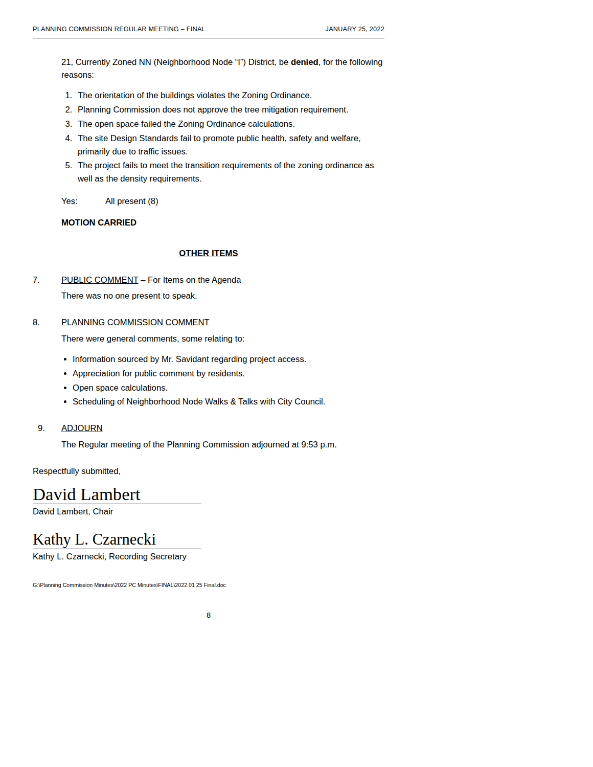Planning Commission Regular Meeting – Final
January 25, 2022
21, Currently Zoned NN (Neighborhood Node “I”) District, be denied, for the following reasons:
The orientation of the buildings violates the Zoning Ordinance.
Planning Commission does not approve the tree mitigation requirement.
The open space failed the Zoning Ordinance calculations.
The site Design Standards fail to promote public health, safety and welfare, primarily due to traffic issues.
The project fails to meet the transition requirements of the zoning ordinance as well as the density requirements.
Yes:
All present (8)
MOTION CARRIED
OTHER ITEMS
7.
PUBLIC COMMENT – For Items on the Agenda
There was no one present to speak.
8.
PLANNING COMMISSION COMMENT
There were general comments, some relating to:
Information sourced by Mr. Savidant regarding project access.
Appreciation for public comment by residents.
Open space calculations.
Scheduling of Neighborhood Node Walks & Talks with City Council.
9.
ADJOURN
The Regular meeting of the Planning Commission adjourned at 9:53 p.m.
Respectfully submitted,
David Lambert
David Lambert, Chair
Kathy L. Czarnecki
Kathy L. Czarnecki, Recording Secretary
G:\Planning Commission Minutes\2022 PC Minutes\FINAL\2022 01 25 Final.doc
8